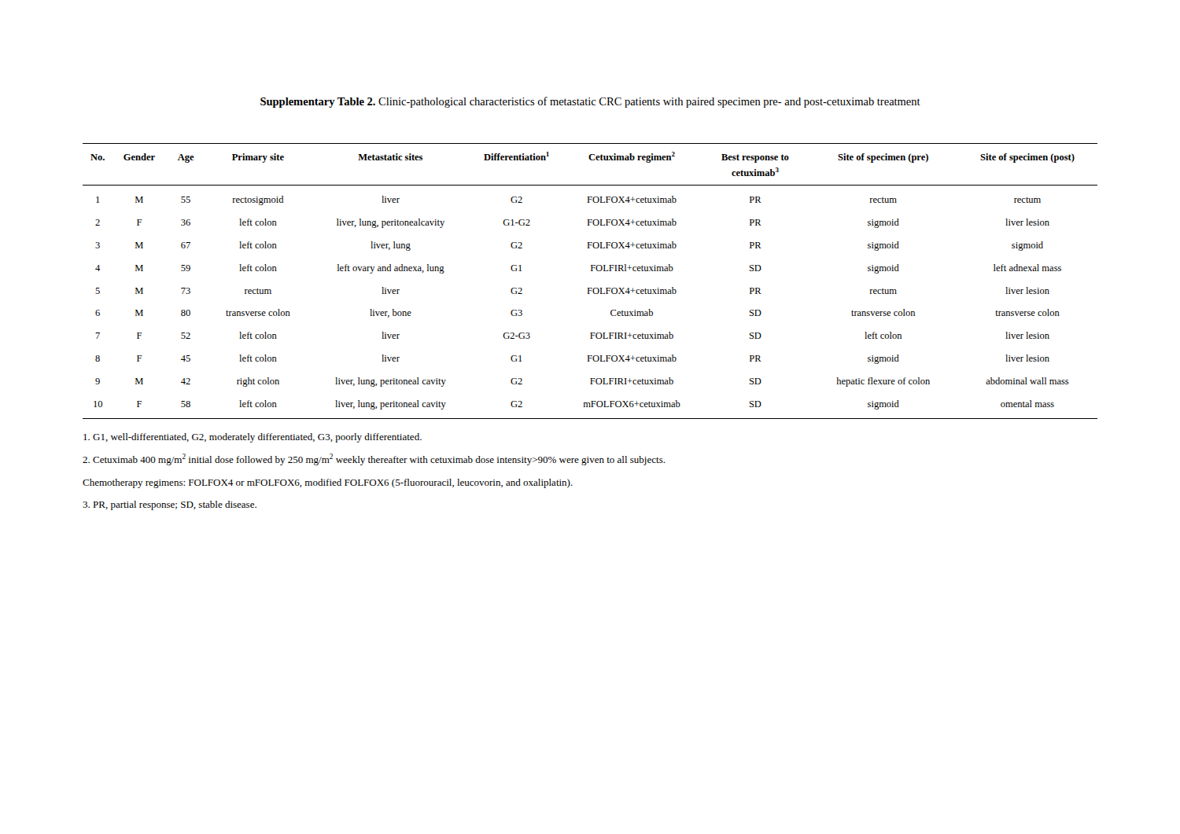Supplementary Table 2. Clinic-pathological characteristics of metastatic CRC patients with paired specimen pre- and post-cetuximab treatment
| No. | Gender | Age | Primary site | Metastatic sites | Differentiation 1 | Cetuximab regimen 2 | Best response to | Site of specimen (pre) | Site of specimen (post) |
| --- | --- | --- | --- | --- | --- | --- | --- | --- | --- |
| | | | | | | | cetuximab 3 | | |
| 1 | M | 55 | rectosigmoid | liver | G2 | FOLFOX4+cetuximab | PR | rectum | rectum |
| 2 | F | 36 | left colon | liver, lung, peritonealcavity | G1-G2 | FOLFOX4+cetuximab | PR | sigmoid | liver lesion |
| 3 | M | 67 | left colon | liver, lung | G2 | FOLFOX4+cetuximab | PR | sigmoid | sigmoid |
| 4 | M | 59 | left colon | left ovary and adnexa, lung | G1 | FOLFIRl+cetuximab | SD | sigmoid | left adnexal mass |
| 5 | M | 73 | rectum | liver | G2 | FOLFOX4+cetuximab | PR | rectum | liver lesion |
| 6 | M | 80 | transverse colon | liver, bone | G3 | Cetuximab | SD | transverse colon | transverse colon |
| 7 | F | 52 | left colon | liver | G2-G3 | FOLFIRI+cetuximab | SD | left colon | liver lesion |
| 8 | F | 45 | left colon | liver | G1 | FOLFOX4+cetuximab | PR | sigmoid | liver lesion |
| 9 | M | 42 | right colon | liver, lung, peritoneal cavity | G2 | FOLFIRI+cetuximab | SD | hepatic flexure of colon | abdominal wall mass |
| 10 | F | 58 | left colon | liver, lung, peritoneal cavity | G2 | mFOLFOX6+cetuximab | SD | sigmoid | omental mass |
1. G1, well-differentiated, G2, moderately differentiated, G3, poorly differentiated.
2. Cetuximab 400 mg/m2 initial dose followed by 250 mg/m2 weekly thereafter with cetuximab dose intensity>90% were given to all subjects.
Chemotherapy regimens: FOLFOX4 or mFOLFOX6, modified FOLFOX6 (5-fluorouracil, leucovorin, and oxaliplatin).
3. PR, partial response; SD, stable disease.